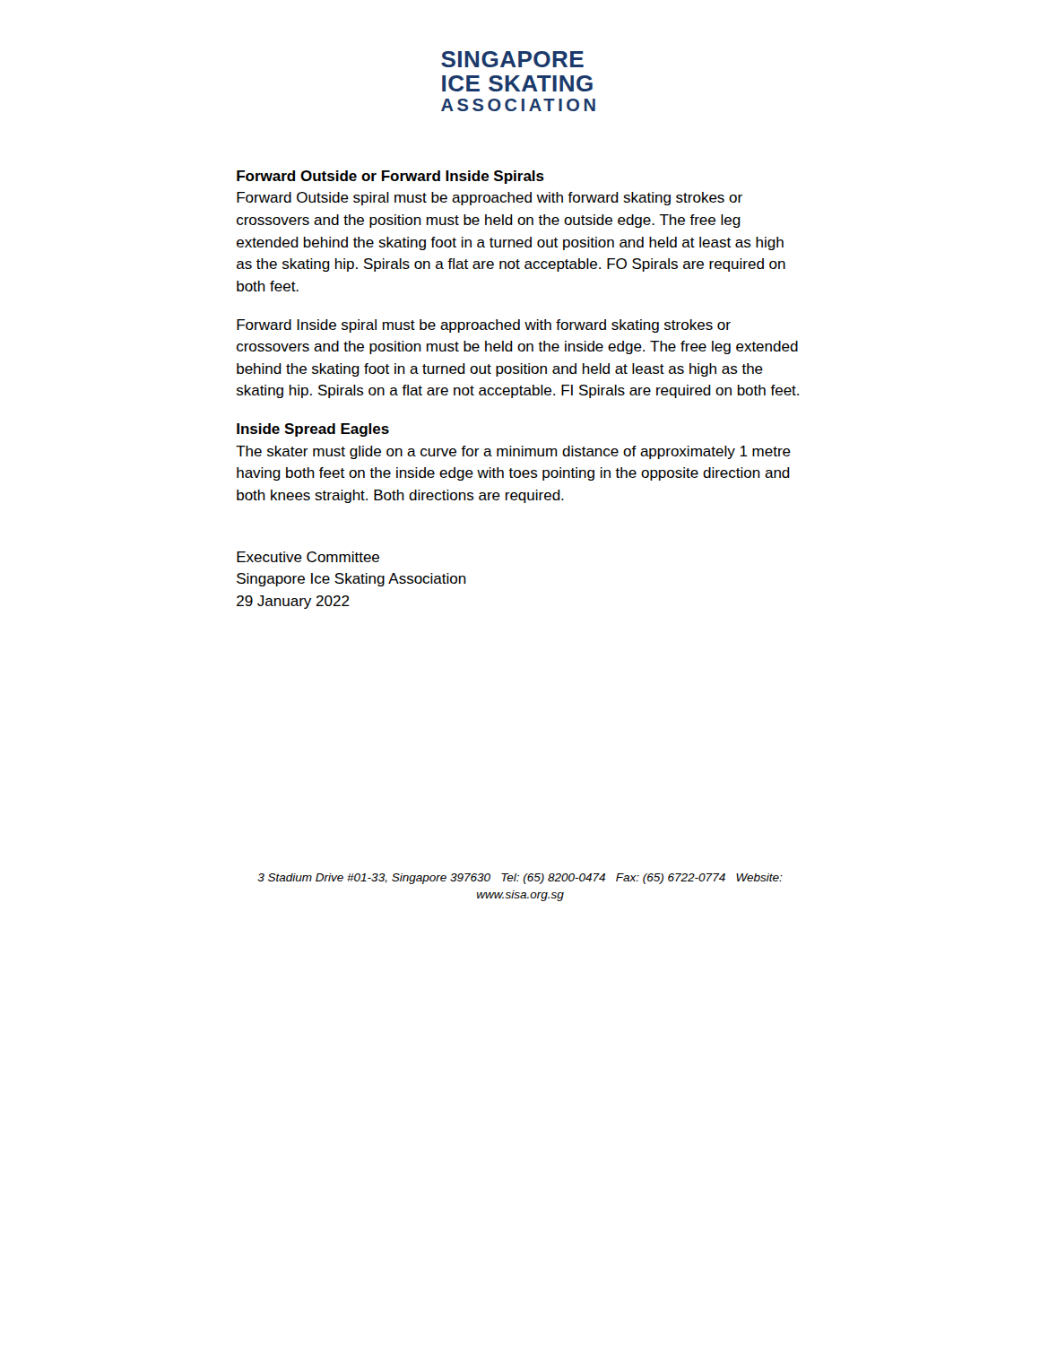SINGAPORE ICE SKATING ASSOCIATION
Forward Outside or Forward Inside Spirals
Forward Outside spiral must be approached with forward skating strokes or crossovers and the position must be held on the outside edge. The free leg extended behind the skating foot in a turned out position and held at least as high as the skating hip. Spirals on a flat are not acceptable. FO Spirals are required on both feet.
Forward Inside spiral must be approached with forward skating strokes or crossovers and the position must be held on the inside edge. The free leg extended behind the skating foot in a turned out position and held at least as high as the skating hip. Spirals on a flat are not acceptable. FI Spirals are required on both feet.
Inside Spread Eagles
The skater must glide on a curve for a minimum distance of approximately 1 metre having both feet on the inside edge with toes pointing in the opposite direction and both knees straight. Both directions are required.
Executive Committee
Singapore Ice Skating Association
29 January 2022
3 Stadium Drive #01-33, Singapore 397630 Tel: (65) 8200-0474 Fax: (65) 6722-0774 Website: www.sisa.org.sg